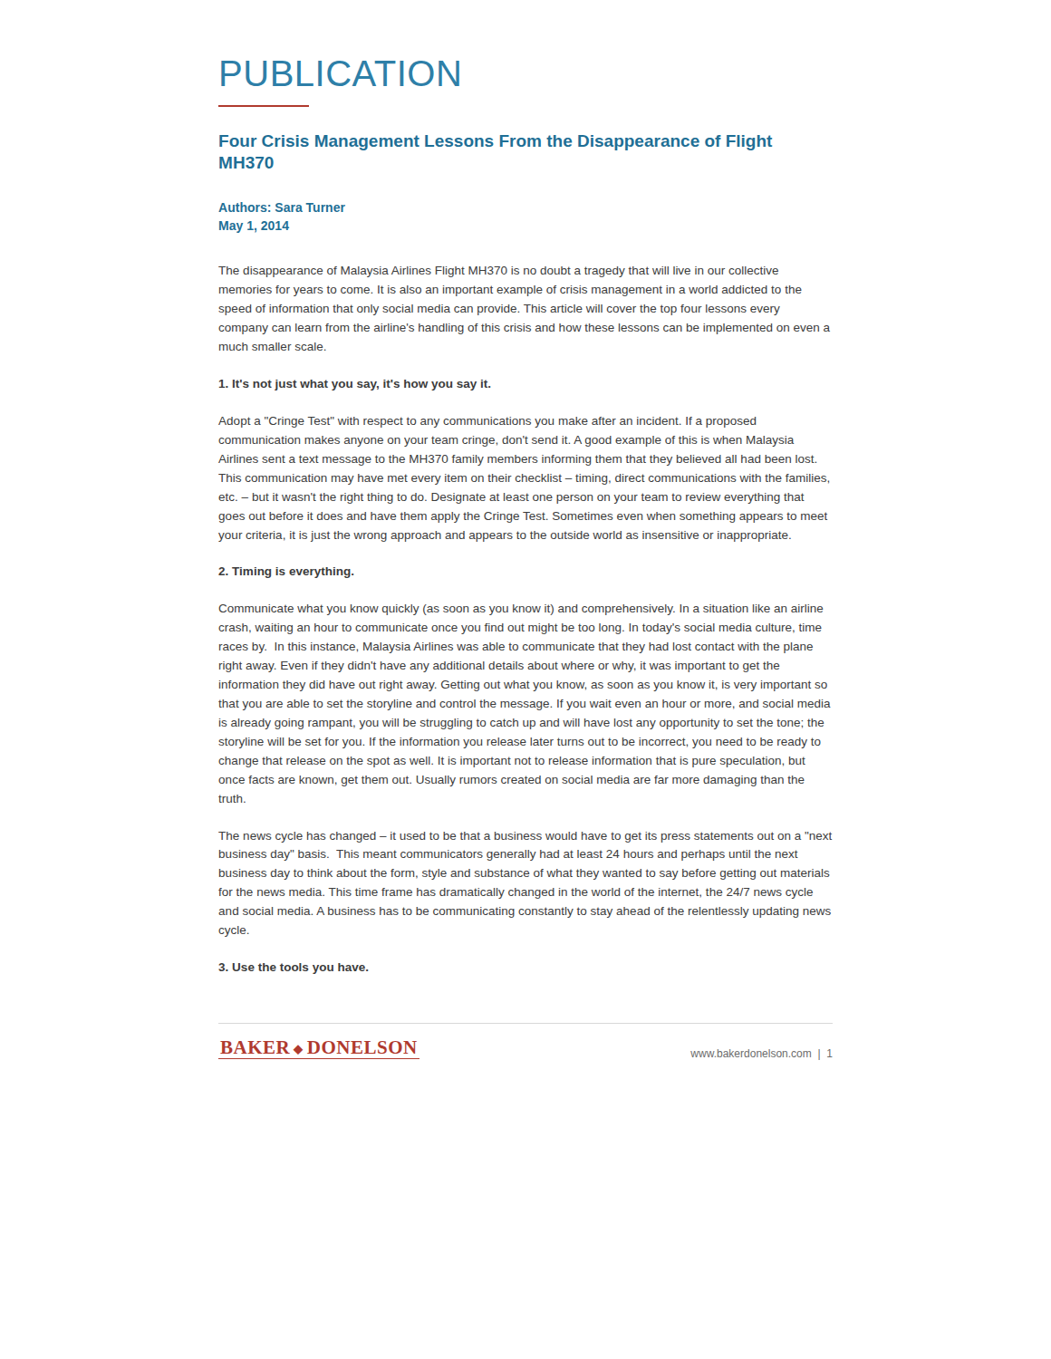PUBLICATION
Four Crisis Management Lessons From the Disappearance of Flight MH370
Authors: Sara Turner
May 1, 2014
The disappearance of Malaysia Airlines Flight MH370 is no doubt a tragedy that will live in our collective memories for years to come. It is also an important example of crisis management in a world addicted to the speed of information that only social media can provide. This article will cover the top four lessons every company can learn from the airline's handling of this crisis and how these lessons can be implemented on even a much smaller scale.
1. It's not just what you say, it's how you say it.
Adopt a "Cringe Test" with respect to any communications you make after an incident. If a proposed communication makes anyone on your team cringe, don't send it. A good example of this is when Malaysia Airlines sent a text message to the MH370 family members informing them that they believed all had been lost. This communication may have met every item on their checklist – timing, direct communications with the families, etc. – but it wasn't the right thing to do. Designate at least one person on your team to review everything that goes out before it does and have them apply the Cringe Test. Sometimes even when something appears to meet your criteria, it is just the wrong approach and appears to the outside world as insensitive or inappropriate.
2. Timing is everything.
Communicate what you know quickly (as soon as you know it) and comprehensively. In a situation like an airline crash, waiting an hour to communicate once you find out might be too long. In today's social media culture, time races by. In this instance, Malaysia Airlines was able to communicate that they had lost contact with the plane right away. Even if they didn't have any additional details about where or why, it was important to get the information they did have out right away. Getting out what you know, as soon as you know it, is very important so that you are able to set the storyline and control the message. If you wait even an hour or more, and social media is already going rampant, you will be struggling to catch up and will have lost any opportunity to set the tone; the storyline will be set for you. If the information you release later turns out to be incorrect, you need to be ready to change that release on the spot as well. It is important not to release information that is pure speculation, but once facts are known, get them out. Usually rumors created on social media are far more damaging than the truth.
The news cycle has changed – it used to be that a business would have to get its press statements out on a "next business day" basis. This meant communicators generally had at least 24 hours and perhaps until the next business day to think about the form, style and substance of what they wanted to say before getting out materials for the news media. This time frame has dramatically changed in the world of the internet, the 24/7 news cycle and social media. A business has to be communicating constantly to stay ahead of the relentlessly updating news cycle.
3. Use the tools you have.
BAKER◆DONELSON
www.bakerdonelson.com | 1